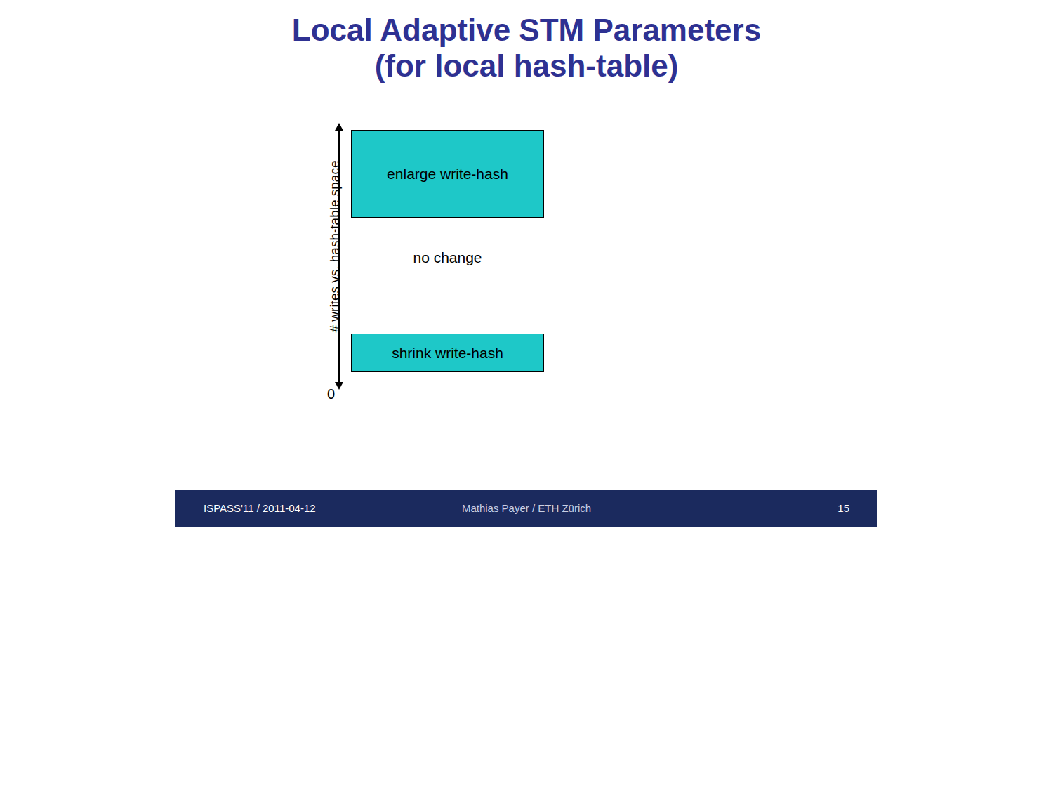Local Adaptive STM Parameters
(for local hash-table)
# writes vs. hash-table space
0
enlarge write-hash
no change
shrink write-hash
ISPASS'11 / 2011-04-12
Mathias Payer / ETH Zürich
15